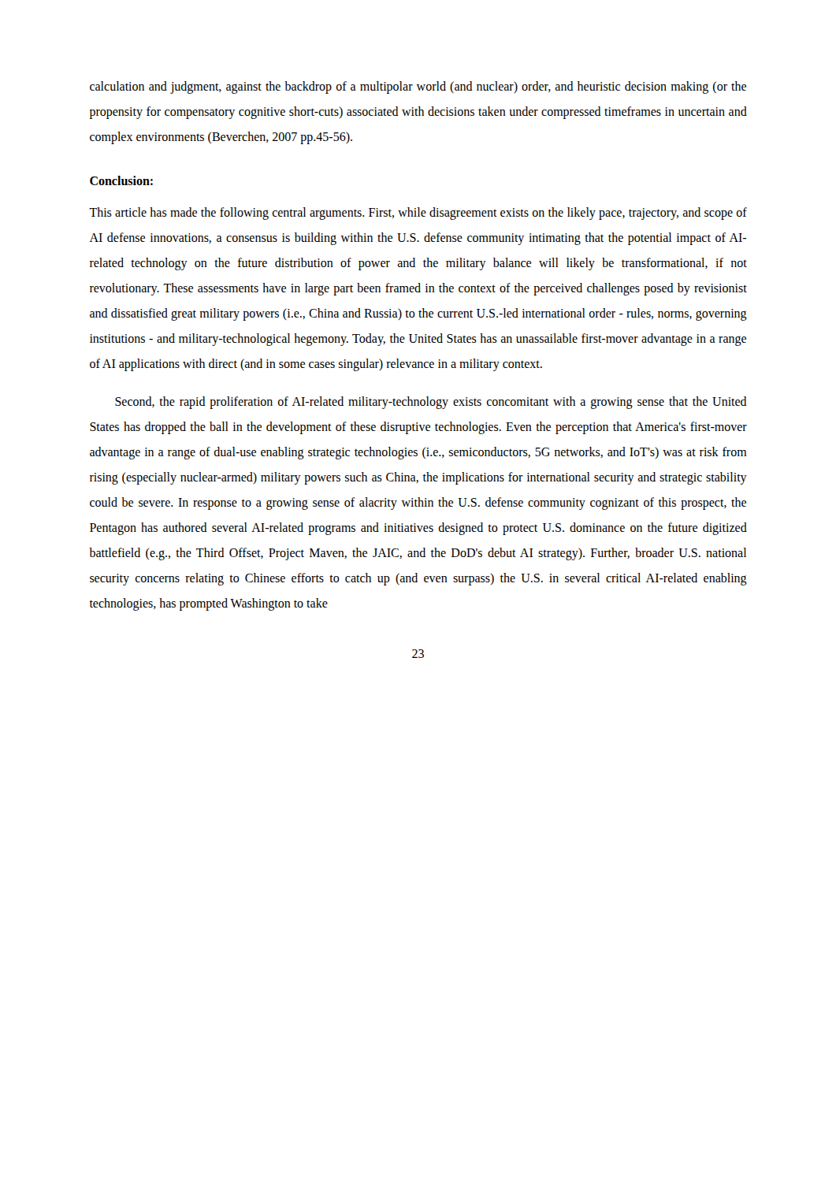calculation and judgment, against the backdrop of a multipolar world (and nuclear) order, and heuristic decision making (or the propensity for compensatory cognitive short-cuts) associated with decisions taken under compressed timeframes in uncertain and complex environments (Beverchen, 2007 pp.45-56).
Conclusion:
This article has made the following central arguments. First, while disagreement exists on the likely pace, trajectory, and scope of AI defense innovations, a consensus is building within the U.S. defense community intimating that the potential impact of AI-related technology on the future distribution of power and the military balance will likely be transformational, if not revolutionary. These assessments have in large part been framed in the context of the perceived challenges posed by revisionist and dissatisfied great military powers (i.e., China and Russia) to the current U.S.-led international order - rules, norms, governing institutions - and military-technological hegemony. Today, the United States has an unassailable first-mover advantage in a range of AI applications with direct (and in some cases singular) relevance in a military context.
Second, the rapid proliferation of AI-related military-technology exists concomitant with a growing sense that the United States has dropped the ball in the development of these disruptive technologies. Even the perception that America's first-mover advantage in a range of dual-use enabling strategic technologies (i.e., semiconductors, 5G networks, and IoT's) was at risk from rising (especially nuclear-armed) military powers such as China, the implications for international security and strategic stability could be severe. In response to a growing sense of alacrity within the U.S. defense community cognizant of this prospect, the Pentagon has authored several AI-related programs and initiatives designed to protect U.S. dominance on the future digitized battlefield (e.g., the Third Offset, Project Maven, the JAIC, and the DoD's debut AI strategy). Further, broader U.S. national security concerns relating to Chinese efforts to catch up (and even surpass) the U.S. in several critical AI-related enabling technologies, has prompted Washington to take
23